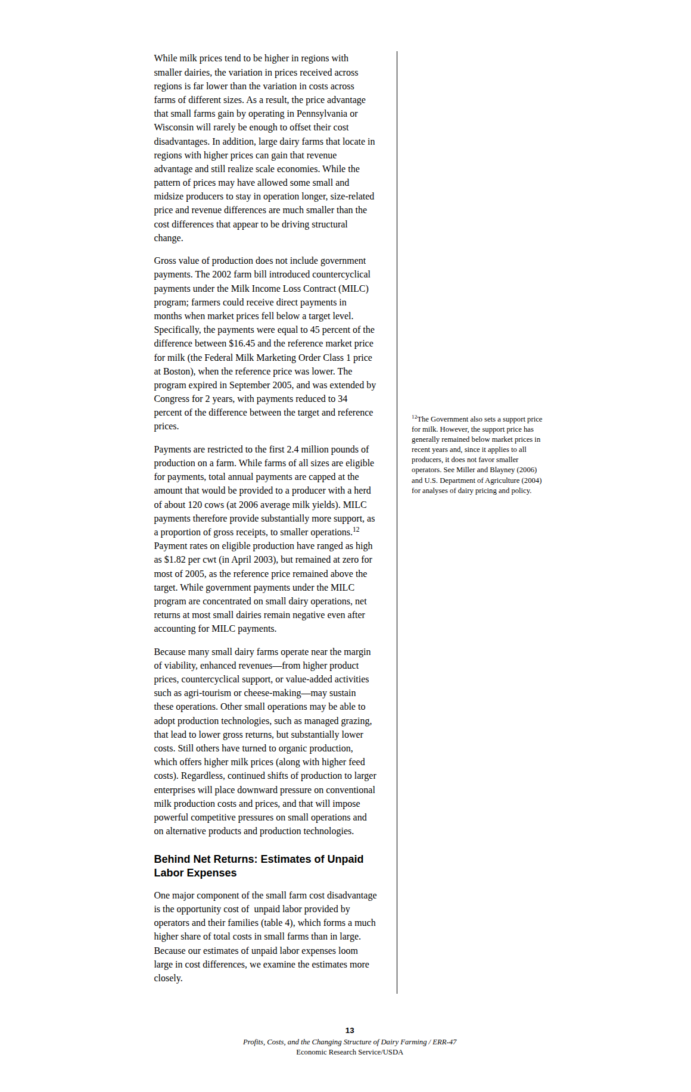While milk prices tend to be higher in regions with smaller dairies, the variation in prices received across regions is far lower than the variation in costs across farms of different sizes. As a result, the price advantage that small farms gain by operating in Pennsylvania or Wisconsin will rarely be enough to offset their cost disadvantages. In addition, large dairy farms that locate in regions with higher prices can gain that revenue advantage and still realize scale economies. While the pattern of prices may have allowed some small and midsize producers to stay in operation longer, size-related price and revenue differences are much smaller than the cost differences that appear to be driving structural change.
Gross value of production does not include government payments. The 2002 farm bill introduced countercyclical payments under the Milk Income Loss Contract (MILC) program; farmers could receive direct payments in months when market prices fell below a target level. Specifically, the payments were equal to 45 percent of the difference between $16.45 and the reference market price for milk (the Federal Milk Marketing Order Class 1 price at Boston), when the reference price was lower. The program expired in September 2005, and was extended by Congress for 2 years, with payments reduced to 34 percent of the difference between the target and reference prices.
Payments are restricted to the first 2.4 million pounds of production on a farm. While farms of all sizes are eligible for payments, total annual payments are capped at the amount that would be provided to a producer with a herd of about 120 cows (at 2006 average milk yields). MILC payments therefore provide substantially more support, as a proportion of gross receipts, to smaller operations.12 Payment rates on eligible production have ranged as high as $1.82 per cwt (in April 2003), but remained at zero for most of 2005, as the reference price remained above the target. While government payments under the MILC program are concentrated on small dairy operations, net returns at most small dairies remain negative even after accounting for MILC payments.
Because many small dairy farms operate near the margin of viability, enhanced revenues—from higher product prices, countercyclical support, or value-added activities such as agri-tourism or cheese-making—may sustain these operations. Other small operations may be able to adopt production technologies, such as managed grazing, that lead to lower gross returns, but substantially lower costs. Still others have turned to organic production, which offers higher milk prices (along with higher feed costs). Regardless, continued shifts of production to larger enterprises will place downward pressure on conventional milk production costs and prices, and that will impose powerful competitive pressures on small operations and on alternative products and production technologies.
Behind Net Returns: Estimates of Unpaid
Labor Expenses
One major component of the small farm cost disadvantage is the opportunity cost of unpaid labor provided by operators and their families (table 4), which forms a much higher share of total costs in small farms than in large. Because our estimates of unpaid labor expenses loom large in cost differences, we examine the estimates more closely.
12The Government also sets a support price for milk. However, the support price has generally remained below market prices in recent years and, since it applies to all producers, it does not favor smaller operators. See Miller and Blayney (2006) and U.S. Department of Agriculture (2004) for analyses of dairy pricing and policy.
13
Profits, Costs, and the Changing Structure of Dairy Farming / ERR-47
Economic Research Service/USDA